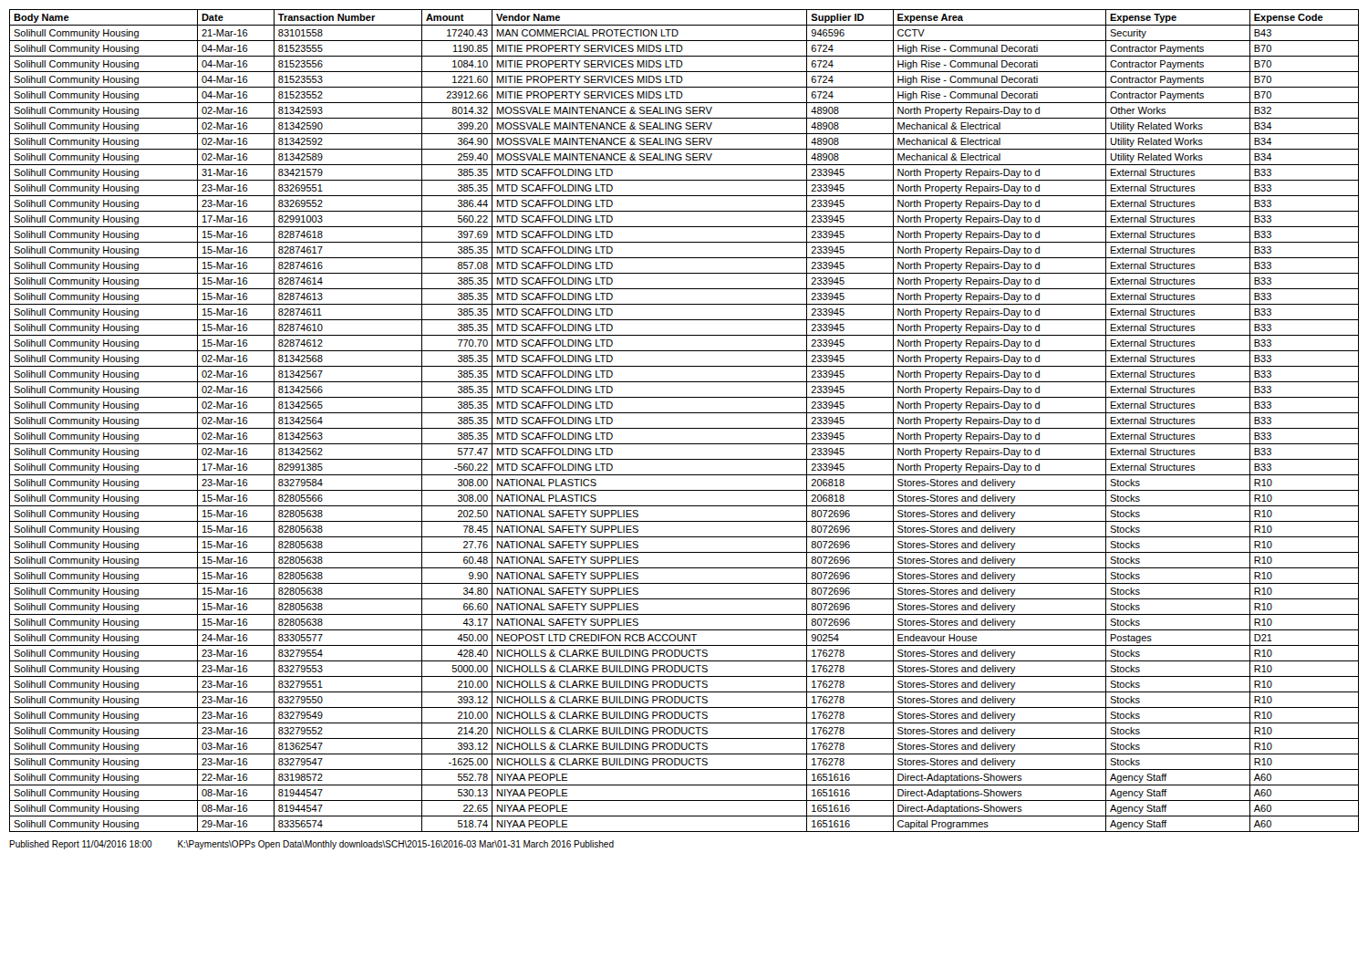| Body Name | Date | Transaction Number | Amount | Vendor Name | Supplier ID | Expense Area | Expense Type | Expense Code |
| --- | --- | --- | --- | --- | --- | --- | --- | --- |
| Solihull Community Housing | 21-Mar-16 | 83101558 | 17240.43 | MAN COMMERCIAL PROTECTION LTD | 946596 | CCTV | Security | B43 |
| Solihull Community Housing | 04-Mar-16 | 81523555 | 1190.85 | MITIE PROPERTY SERVICES MIDS LTD | 6724 | High Rise - Communal Decorati | Contractor Payments | B70 |
| Solihull Community Housing | 04-Mar-16 | 81523556 | 1084.10 | MITIE PROPERTY SERVICES MIDS LTD | 6724 | High Rise - Communal Decorati | Contractor Payments | B70 |
| Solihull Community Housing | 04-Mar-16 | 81523553 | 1221.60 | MITIE PROPERTY SERVICES MIDS LTD | 6724 | High Rise - Communal Decorati | Contractor Payments | B70 |
| Solihull Community Housing | 04-Mar-16 | 81523552 | 23912.66 | MITIE PROPERTY SERVICES MIDS LTD | 6724 | High Rise - Communal Decorati | Contractor Payments | B70 |
| Solihull Community Housing | 02-Mar-16 | 81342593 | 8014.32 | MOSSVALE MAINTENANCE & SEALING SERV | 48908 | North Property Repairs-Day to d | Other Works | B32 |
| Solihull Community Housing | 02-Mar-16 | 81342590 | 399.20 | MOSSVALE MAINTENANCE & SEALING SERV | 48908 | Mechanical & Electrical | Utility Related Works | B34 |
| Solihull Community Housing | 02-Mar-16 | 81342592 | 364.90 | MOSSVALE MAINTENANCE & SEALING SERV | 48908 | Mechanical & Electrical | Utility Related Works | B34 |
| Solihull Community Housing | 02-Mar-16 | 81342589 | 259.40 | MOSSVALE MAINTENANCE & SEALING SERV | 48908 | Mechanical & Electrical | Utility Related Works | B34 |
| Solihull Community Housing | 31-Mar-16 | 83421579 | 385.35 | MTD SCAFFOLDING LTD | 233945 | North Property Repairs-Day to d | External Structures | B33 |
| Solihull Community Housing | 23-Mar-16 | 83269551 | 385.35 | MTD SCAFFOLDING LTD | 233945 | North Property Repairs-Day to d | External Structures | B33 |
| Solihull Community Housing | 23-Mar-16 | 83269552 | 386.44 | MTD SCAFFOLDING LTD | 233945 | North Property Repairs-Day to d | External Structures | B33 |
| Solihull Community Housing | 17-Mar-16 | 82991003 | 560.22 | MTD SCAFFOLDING LTD | 233945 | North Property Repairs-Day to d | External Structures | B33 |
| Solihull Community Housing | 15-Mar-16 | 82874618 | 397.69 | MTD SCAFFOLDING LTD | 233945 | North Property Repairs-Day to d | External Structures | B33 |
| Solihull Community Housing | 15-Mar-16 | 82874617 | 385.35 | MTD SCAFFOLDING LTD | 233945 | North Property Repairs-Day to d | External Structures | B33 |
| Solihull Community Housing | 15-Mar-16 | 82874616 | 857.08 | MTD SCAFFOLDING LTD | 233945 | North Property Repairs-Day to d | External Structures | B33 |
| Solihull Community Housing | 15-Mar-16 | 82874614 | 385.35 | MTD SCAFFOLDING LTD | 233945 | North Property Repairs-Day to d | External Structures | B33 |
| Solihull Community Housing | 15-Mar-16 | 82874613 | 385.35 | MTD SCAFFOLDING LTD | 233945 | North Property Repairs-Day to d | External Structures | B33 |
| Solihull Community Housing | 15-Mar-16 | 82874611 | 385.35 | MTD SCAFFOLDING LTD | 233945 | North Property Repairs-Day to d | External Structures | B33 |
| Solihull Community Housing | 15-Mar-16 | 82874610 | 385.35 | MTD SCAFFOLDING LTD | 233945 | North Property Repairs-Day to d | External Structures | B33 |
| Solihull Community Housing | 15-Mar-16 | 82874612 | 770.70 | MTD SCAFFOLDING LTD | 233945 | North Property Repairs-Day to d | External Structures | B33 |
| Solihull Community Housing | 02-Mar-16 | 81342568 | 385.35 | MTD SCAFFOLDING LTD | 233945 | North Property Repairs-Day to d | External Structures | B33 |
| Solihull Community Housing | 02-Mar-16 | 81342567 | 385.35 | MTD SCAFFOLDING LTD | 233945 | North Property Repairs-Day to d | External Structures | B33 |
| Solihull Community Housing | 02-Mar-16 | 81342566 | 385.35 | MTD SCAFFOLDING LTD | 233945 | North Property Repairs-Day to d | External Structures | B33 |
| Solihull Community Housing | 02-Mar-16 | 81342565 | 385.35 | MTD SCAFFOLDING LTD | 233945 | North Property Repairs-Day to d | External Structures | B33 |
| Solihull Community Housing | 02-Mar-16 | 81342564 | 385.35 | MTD SCAFFOLDING LTD | 233945 | North Property Repairs-Day to d | External Structures | B33 |
| Solihull Community Housing | 02-Mar-16 | 81342563 | 385.35 | MTD SCAFFOLDING LTD | 233945 | North Property Repairs-Day to d | External Structures | B33 |
| Solihull Community Housing | 02-Mar-16 | 81342562 | 577.47 | MTD SCAFFOLDING LTD | 233945 | North Property Repairs-Day to d | External Structures | B33 |
| Solihull Community Housing | 17-Mar-16 | 82991385 | -560.22 | MTD SCAFFOLDING LTD | 233945 | North Property Repairs-Day to d | External Structures | B33 |
| Solihull Community Housing | 23-Mar-16 | 83279584 | 308.00 | NATIONAL PLASTICS | 206818 | Stores-Stores and delivery | Stocks | R10 |
| Solihull Community Housing | 15-Mar-16 | 82805566 | 308.00 | NATIONAL PLASTICS | 206818 | Stores-Stores and delivery | Stocks | R10 |
| Solihull Community Housing | 15-Mar-16 | 82805638 | 202.50 | NATIONAL SAFETY SUPPLIES | 8072696 | Stores-Stores and delivery | Stocks | R10 |
| Solihull Community Housing | 15-Mar-16 | 82805638 | 78.45 | NATIONAL SAFETY SUPPLIES | 8072696 | Stores-Stores and delivery | Stocks | R10 |
| Solihull Community Housing | 15-Mar-16 | 82805638 | 27.76 | NATIONAL SAFETY SUPPLIES | 8072696 | Stores-Stores and delivery | Stocks | R10 |
| Solihull Community Housing | 15-Mar-16 | 82805638 | 60.48 | NATIONAL SAFETY SUPPLIES | 8072696 | Stores-Stores and delivery | Stocks | R10 |
| Solihull Community Housing | 15-Mar-16 | 82805638 | 9.90 | NATIONAL SAFETY SUPPLIES | 8072696 | Stores-Stores and delivery | Stocks | R10 |
| Solihull Community Housing | 15-Mar-16 | 82805638 | 34.80 | NATIONAL SAFETY SUPPLIES | 8072696 | Stores-Stores and delivery | Stocks | R10 |
| Solihull Community Housing | 15-Mar-16 | 82805638 | 66.60 | NATIONAL SAFETY SUPPLIES | 8072696 | Stores-Stores and delivery | Stocks | R10 |
| Solihull Community Housing | 15-Mar-16 | 82805638 | 43.17 | NATIONAL SAFETY SUPPLIES | 8072696 | Stores-Stores and delivery | Stocks | R10 |
| Solihull Community Housing | 24-Mar-16 | 83305577 | 450.00 | NEOPOST LTD CREDIFON RCB ACCOUNT | 90254 | Endeavour House | Postages | D21 |
| Solihull Community Housing | 23-Mar-16 | 83279554 | 428.40 | NICHOLLS & CLARKE BUILDING PRODUCTS | 176278 | Stores-Stores and delivery | Stocks | R10 |
| Solihull Community Housing | 23-Mar-16 | 83279553 | 5000.00 | NICHOLLS & CLARKE BUILDING PRODUCTS | 176278 | Stores-Stores and delivery | Stocks | R10 |
| Solihull Community Housing | 23-Mar-16 | 83279551 | 210.00 | NICHOLLS & CLARKE BUILDING PRODUCTS | 176278 | Stores-Stores and delivery | Stocks | R10 |
| Solihull Community Housing | 23-Mar-16 | 83279550 | 393.12 | NICHOLLS & CLARKE BUILDING PRODUCTS | 176278 | Stores-Stores and delivery | Stocks | R10 |
| Solihull Community Housing | 23-Mar-16 | 83279549 | 210.00 | NICHOLLS & CLARKE BUILDING PRODUCTS | 176278 | Stores-Stores and delivery | Stocks | R10 |
| Solihull Community Housing | 23-Mar-16 | 83279552 | 214.20 | NICHOLLS & CLARKE BUILDING PRODUCTS | 176278 | Stores-Stores and delivery | Stocks | R10 |
| Solihull Community Housing | 03-Mar-16 | 81362547 | 393.12 | NICHOLLS & CLARKE BUILDING PRODUCTS | 176278 | Stores-Stores and delivery | Stocks | R10 |
| Solihull Community Housing | 23-Mar-16 | 83279547 | -1625.00 | NICHOLLS & CLARKE BUILDING PRODUCTS | 176278 | Stores-Stores and delivery | Stocks | R10 |
| Solihull Community Housing | 22-Mar-16 | 83198572 | 552.78 | NIYAA PEOPLE | 1651616 | Direct-Adaptations-Showers | Agency Staff | A60 |
| Solihull Community Housing | 08-Mar-16 | 81944547 | 530.13 | NIYAA PEOPLE | 1651616 | Direct-Adaptations-Showers | Agency Staff | A60 |
| Solihull Community Housing | 08-Mar-16 | 81944547 | 22.65 | NIYAA PEOPLE | 1651616 | Direct-Adaptations-Showers | Agency Staff | A60 |
| Solihull Community Housing | 29-Mar-16 | 83356574 | 518.74 | NIYAA PEOPLE | 1651616 | Capital Programmes | Agency Staff | A60 |
Published Report 11/04/2016 18:00 K:\Payments\OPPs Open Data\Monthly downloads\SCH\2015-16\2016-03 Mar\01-31 March 2016 Published